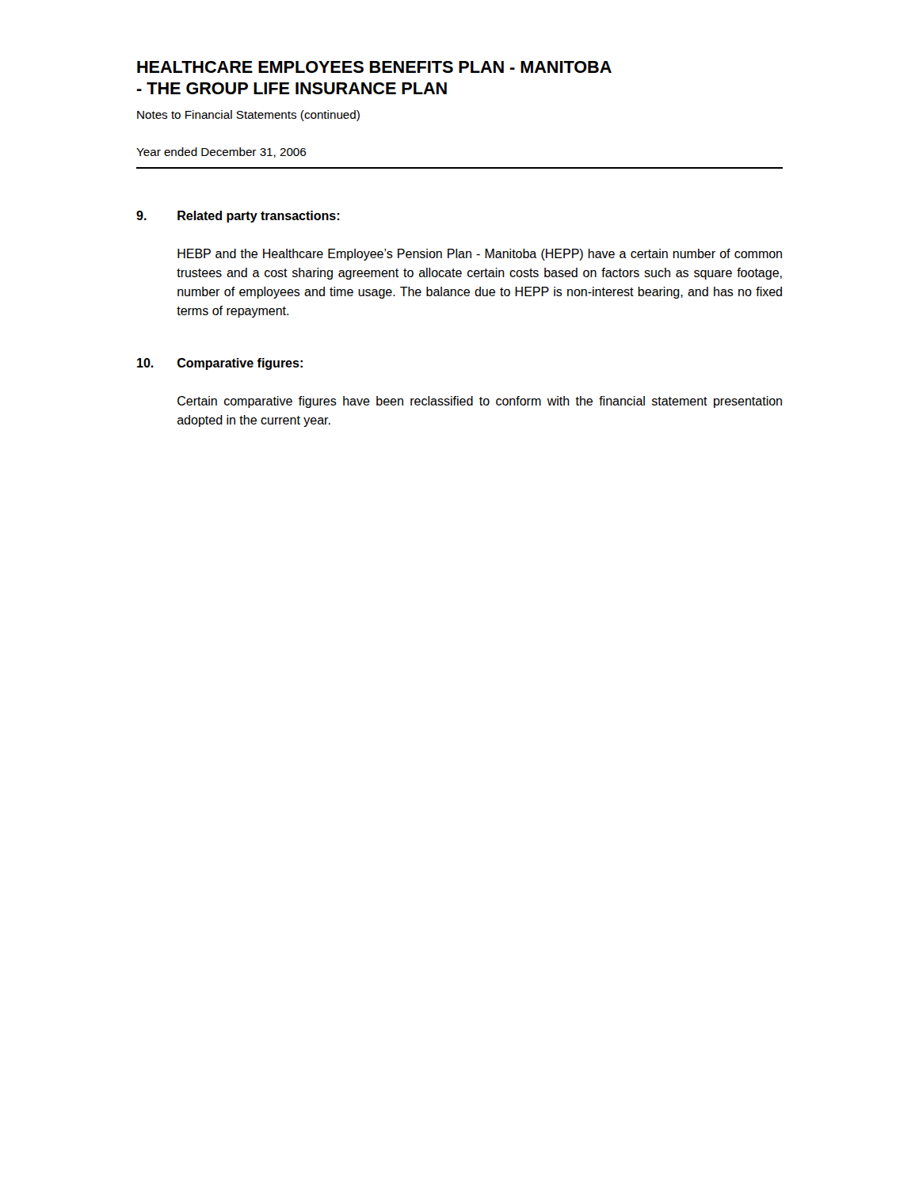HEALTHCARE EMPLOYEES BENEFITS PLAN - MANITOBA
- THE GROUP LIFE INSURANCE PLAN
Notes to Financial Statements (continued)
Year ended December 31, 2006
9.
Related party transactions:
HEBP and the Healthcare Employee’s Pension Plan - Manitoba (HEPP) have a certain number of common trustees and a cost sharing agreement to allocate certain costs based on factors such as square footage, number of employees and time usage. The balance due to HEPP is non-interest bearing, and has no fixed terms of repayment.
10.
Comparative figures:
Certain comparative figures have been reclassified to conform with the financial statement presentation adopted in the current year.